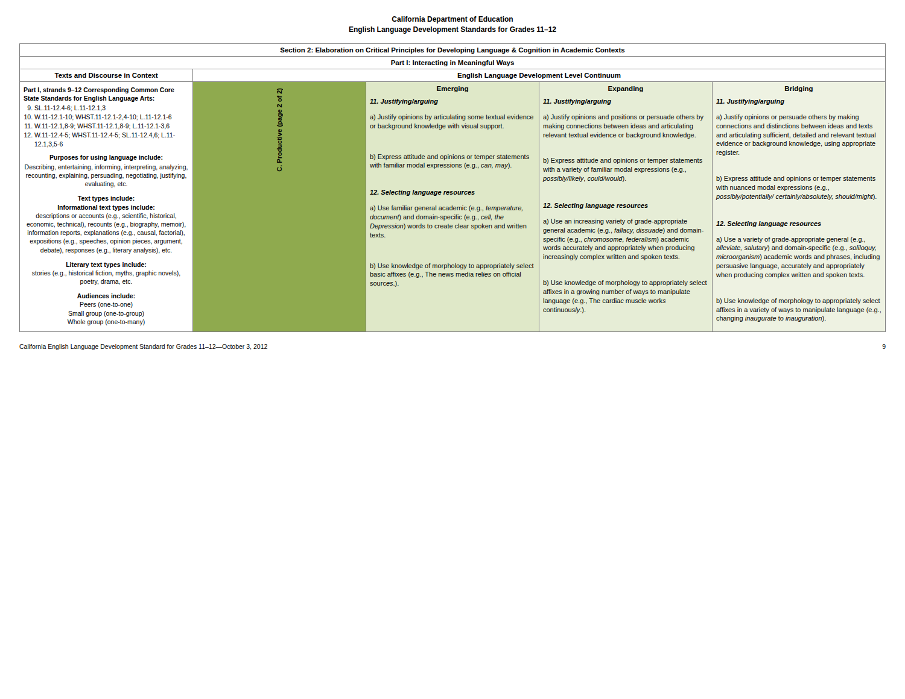California Department of Education
English Language Development Standards for Grades 11–12
| Section 2: Elaboration on Critical Principles for Developing Language & Cognition in Academic Contexts |
| Part I: Interacting in Meaningful Ways |
| Texts and Discourse in Context | English Language Development Level Continuum |
| Part I, strands 9–12 Corresponding Common Core State Standards for English Language Arts: SL.11-12.4-6; L.11-12.1,3 W.11-12.1-10; WHST.11-12.1-2,4-10; L.11-12.1-6 W.11-12.1,8-9; WHST.11-12.1,8-9; L.11-12.1-3,6 W.11-12.4-5; WHST.11-12.4-5; SL.11-12.4,6; L.11-12.1,3,5-6 Purposes for using language include: Describing, entertaining, informing, interpreting, analyzing, recounting, explaining, persuading, negotiating, justifying, evaluating, etc. Text types include: Informational text types include: descriptions or accounts (e.g., scientific, historical, economic, technical), recounts (e.g., biography, memoir), information reports, explanations (e.g., causal, factorial), expositions (e.g., speeches, opinion pieces, argument, debate), responses (e.g., literary analysis), etc. Literary text types include: stories (e.g., historical fiction, myths, graphic novels), poetry, drama, etc. Audiences include: Peers (one-to-one) Small group (one-to-group) Whole group (one-to-many) | C. Productive (page 2 of 2) | Emerging 11. Justifying/arguing a) Justify opinions by articulating some textual evidence or background knowledge with visual support. b) Express attitude and opinions or temper statements with familiar modal expressions (e.g., can, may ). 12. Selecting language resources a) Use familiar general academic (e.g., temperature, document ) and domain-specific (e.g., cell, the Depression ) words to create clear spoken and written texts. b) Use knowledge of morphology to appropriately select basic affixes (e.g., The news media rel ies on official sourc es .). | Expanding 11. Justifying/arguing a) Justify opinions and positions or persuade others by making connections between ideas and articulating relevant textual evidence or background knowledge. b) Express attitude and opinions or temper statements with a variety of familiar modal expressions (e.g., possibly/likely , could/would ). 12. Selecting language resources a) Use an increasing variety of grade-appropriate general academic (e.g., fallacy, dissuade ) and domain-specific (e.g., chromosome, federalism ) academic words accurately and appropriately when producing increasingly complex written and spoken texts. b) Use knowledge of morphology to appropriately select affixes in a growing number of ways to manipulate language (e.g., The cardi ac muscle work s continuous ly .). | Bridging 11. Justifying/arguing a) Justify opinions or persuade others by making connections and distinctions between ideas and texts and articulating sufficient, detailed and relevant textual evidence or background knowledge, using appropriate register. b) Express attitude and opinions or temper statements with nuanced modal expressions (e.g., possibly/potentially/ certainly/absolutely, should/might ). 12. Selecting language resources a) Use a variety of grade-appropriate general (e.g., alleviate, salutary ) and domain-specific (e.g., soliloquy, microorganism ) academic words and phrases, including persuasive language, accurately and appropriately when producing complex written and spoken texts. b) Use knowledge of morphology to appropriately select affixes in a variety of ways to manipulate language (e.g., changing inaugurate to inauguration ). |
California English Language Development Standard for Grades 11–12—October 3, 2012 9